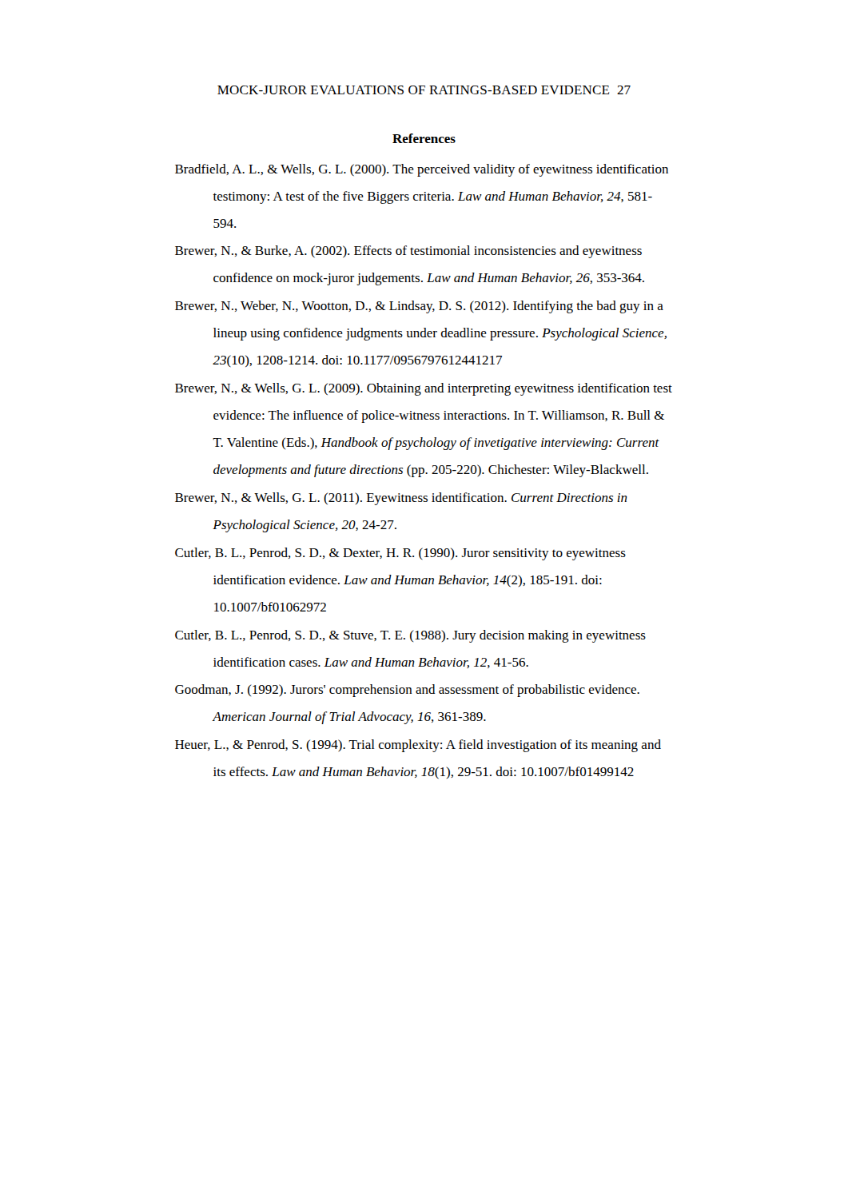MOCK-JUROR EVALUATIONS OF RATINGS-BASED EVIDENCE 27
References
Bradfield, A. L., & Wells, G. L. (2000). The perceived validity of eyewitness identification testimony: A test of the five Biggers criteria. Law and Human Behavior, 24, 581-594.
Brewer, N., & Burke, A. (2002). Effects of testimonial inconsistencies and eyewitness confidence on mock-juror judgements. Law and Human Behavior, 26, 353-364.
Brewer, N., Weber, N., Wootton, D., & Lindsay, D. S. (2012). Identifying the bad guy in a lineup using confidence judgments under deadline pressure. Psychological Science, 23(10), 1208-1214. doi: 10.1177/0956797612441217
Brewer, N., & Wells, G. L. (2009). Obtaining and interpreting eyewitness identification test evidence: The influence of police-witness interactions. In T. Williamson, R. Bull & T. Valentine (Eds.), Handbook of psychology of invetigative interviewing: Current developments and future directions (pp. 205-220). Chichester: Wiley-Blackwell.
Brewer, N., & Wells, G. L. (2011). Eyewitness identification. Current Directions in Psychological Science, 20, 24-27.
Cutler, B. L., Penrod, S. D., & Dexter, H. R. (1990). Juror sensitivity to eyewitness identification evidence. Law and Human Behavior, 14(2), 185-191. doi: 10.1007/bf01062972
Cutler, B. L., Penrod, S. D., & Stuve, T. E. (1988). Jury decision making in eyewitness identification cases. Law and Human Behavior, 12, 41-56.
Goodman, J. (1992). Jurors' comprehension and assessment of probabilistic evidence. American Journal of Trial Advocacy, 16, 361-389.
Heuer, L., & Penrod, S. (1994). Trial complexity: A field investigation of its meaning and its effects. Law and Human Behavior, 18(1), 29-51. doi: 10.1007/bf01499142